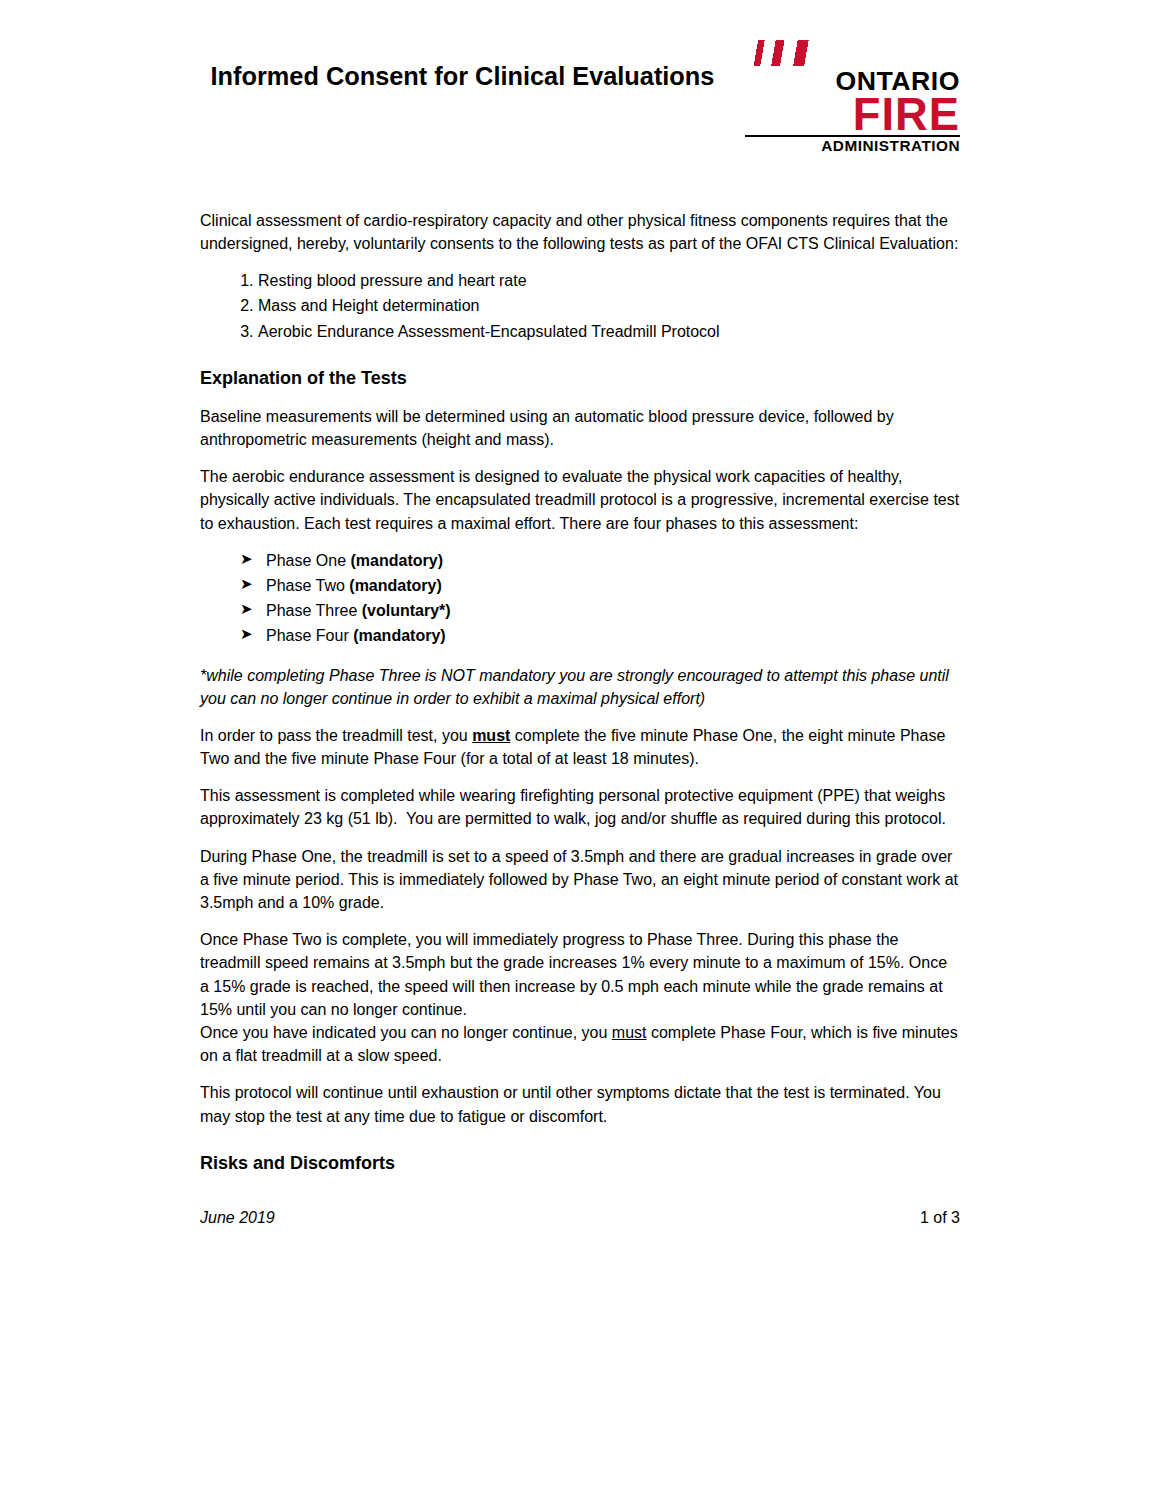Informed Consent for Clinical Evaluations
ONTARIO FIRE ADMINISTRATION
Clinical assessment of cardio-respiratory capacity and other physical fitness components requires that the undersigned, hereby, voluntarily consents to the following tests as part of the OFAI CTS Clinical Evaluation:
Resting blood pressure and heart rate
Mass and Height determination
Aerobic Endurance Assessment-Encapsulated Treadmill Protocol
Explanation of the Tests
Baseline measurements will be determined using an automatic blood pressure device, followed by anthropometric measurements (height and mass).
The aerobic endurance assessment is designed to evaluate the physical work capacities of healthy, physically active individuals. The encapsulated treadmill protocol is a progressive, incremental exercise test to exhaustion. Each test requires a maximal effort. There are four phases to this assessment:
Phase One (mandatory)
Phase Two (mandatory)
Phase Three (voluntary*)
Phase Four (mandatory)
*while completing Phase Three is NOT mandatory you are strongly encouraged to attempt this phase until you can no longer continue in order to exhibit a maximal physical effort)
In order to pass the treadmill test, you must complete the five minute Phase One, the eight minute Phase Two and the five minute Phase Four (for a total of at least 18 minutes).
This assessment is completed while wearing firefighting personal protective equipment (PPE) that weighs approximately 23 kg (51 lb). You are permitted to walk, jog and/or shuffle as required during this protocol.
During Phase One, the treadmill is set to a speed of 3.5mph and there are gradual increases in grade over a five minute period. This is immediately followed by Phase Two, an eight minute period of constant work at 3.5mph and a 10% grade.
Once Phase Two is complete, you will immediately progress to Phase Three. During this phase the treadmill speed remains at 3.5mph but the grade increases 1% every minute to a maximum of 15%. Once a 15% grade is reached, the speed will then increase by 0.5 mph each minute while the grade remains at 15% until you can no longer continue.
Once you have indicated you can no longer continue, you must complete Phase Four, which is five minutes on a flat treadmill at a slow speed.
This protocol will continue until exhaustion or until other symptoms dictate that the test is terminated. You may stop the test at any time due to fatigue or discomfort.
Risks and Discomforts
June 2019 1 of 3